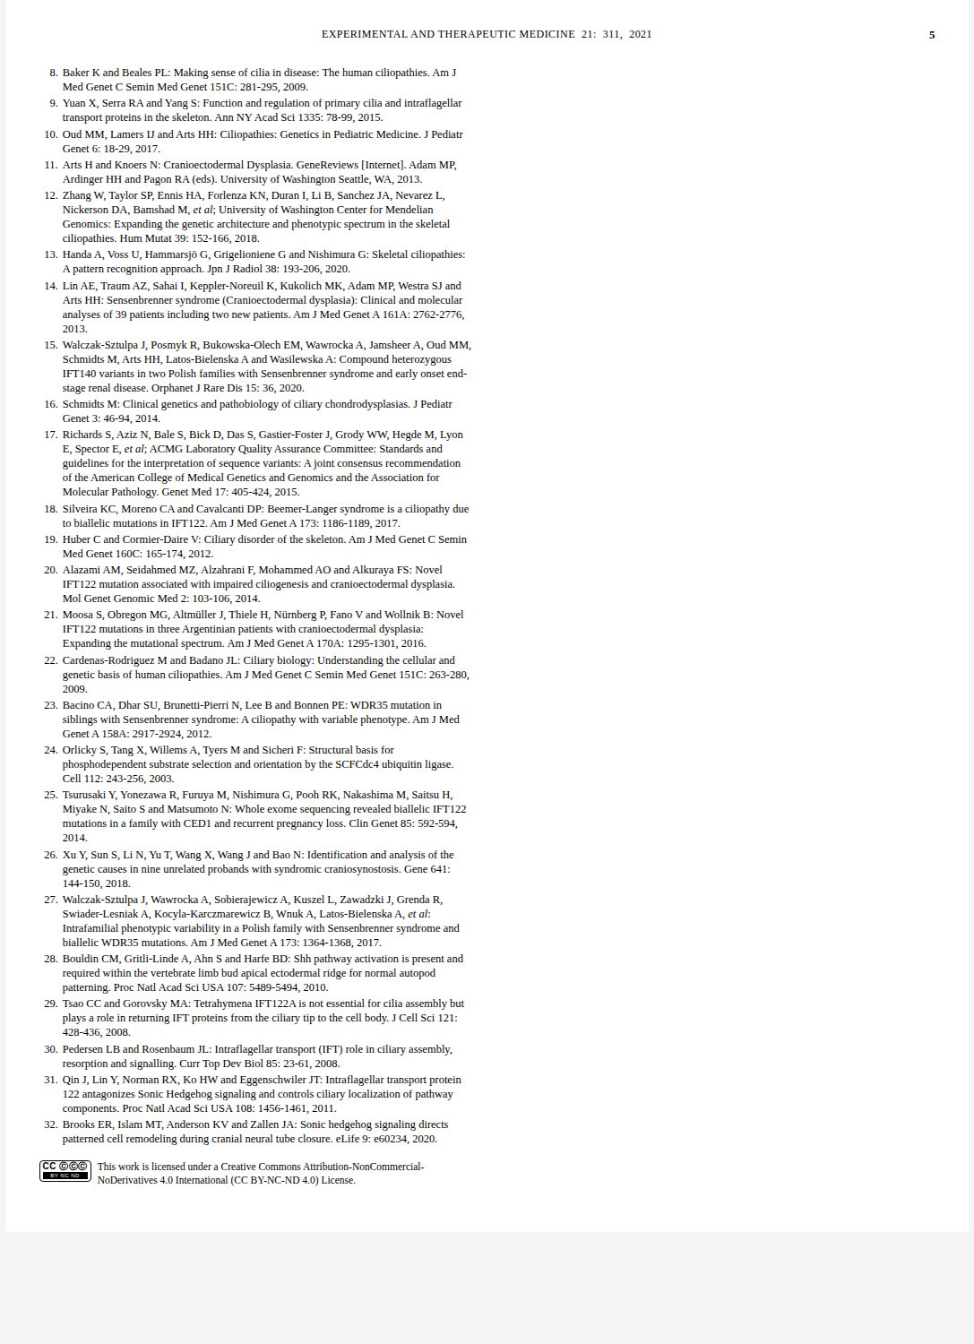EXPERIMENTAL AND THERAPEUTIC MEDICINE 21: 311, 2021 5
8. Baker K and Beales PL: Making sense of cilia in disease: The human ciliopathies. Am J Med Genet C Semin Med Genet 151C: 281-295, 2009.
9. Yuan X, Serra RA and Yang S: Function and regulation of primary cilia and intraflagellar transport proteins in the skeleton. Ann NY Acad Sci 1335: 78-99, 2015.
10. Oud MM, Lamers IJ and Arts HH: Ciliopathies: Genetics in Pediatric Medicine. J Pediatr Genet 6: 18-29, 2017.
11. Arts H and Knoers N: Cranioectodermal Dysplasia. GeneReviews [Internet]. Adam MP, Ardinger HH and Pagon RA (eds). University of Washington Seattle, WA, 2013.
12. Zhang W, Taylor SP, Ennis HA, Forlenza KN, Duran I, Li B, Sanchez JA, Nevarez L, Nickerson DA, Bamshad M, et al; University of Washington Center for Mendelian Genomics: Expanding the genetic architecture and phenotypic spectrum in the skeletal ciliopathies. Hum Mutat 39: 152-166, 2018.
13. Handa A, Voss U, Hammarsjö G, Grigelioniene G and Nishimura G: Skeletal ciliopathies: A pattern recognition approach. Jpn J Radiol 38: 193-206, 2020.
14. Lin AE, Traum AZ, Sahai I, Keppler-Noreuil K, Kukolich MK, Adam MP, Westra SJ and Arts HH: Sensenbrenner syndrome (Cranioectodermal dysplasia): Clinical and molecular analyses of 39 patients including two new patients. Am J Med Genet A 161A: 2762-2776, 2013.
15. Walczak-Sztulpa J, Posmyk R, Bukowska-Olech EM, Wawrocka A, Jamsheer A, Oud MM, Schmidts M, Arts HH, Latos-Bielenska A and Wasilewska A: Compound heterozygous IFT140 variants in two Polish families with Sensenbrenner syndrome and early onset end-stage renal disease. Orphanet J Rare Dis 15: 36, 2020.
16. Schmidts M: Clinical genetics and pathobiology of ciliary chondrodysplasias. J Pediatr Genet 3: 46-94, 2014.
17. Richards S, Aziz N, Bale S, Bick D, Das S, Gastier-Foster J, Grody WW, Hegde M, Lyon E, Spector E, et al; ACMG Laboratory Quality Assurance Committee: Standards and guidelines for the interpretation of sequence variants: A joint consensus recommendation of the American College of Medical Genetics and Genomics and the Association for Molecular Pathology. Genet Med 17: 405-424, 2015.
18. Silveira KC, Moreno CA and Cavalcanti DP: Beemer-Langer syndrome is a ciliopathy due to biallelic mutations in IFT122. Am J Med Genet A 173: 1186-1189, 2017.
19. Huber C and Cormier-Daire V: Ciliary disorder of the skeleton. Am J Med Genet C Semin Med Genet 160C: 165-174, 2012.
20. Alazami AM, Seidahmed MZ, Alzahrani F, Mohammed AO and Alkuraya FS: Novel IFT122 mutation associated with impaired ciliogenesis and cranioectodermal dysplasia. Mol Genet Genomic Med 2: 103-106, 2014.
21. Moosa S, Obregon MG, Altmüller J, Thiele H, Nürnberg P, Fano V and Wollnik B: Novel IFT122 mutations in three Argentinian patients with cranioectodermal dysplasia: Expanding the mutational spectrum. Am J Med Genet A 170A: 1295-1301, 2016.
22. Cardenas-Rodriguez M and Badano JL: Ciliary biology: Understanding the cellular and genetic basis of human ciliopathies. Am J Med Genet C Semin Med Genet 151C: 263-280, 2009.
23. Bacino CA, Dhar SU, Brunetti-Pierri N, Lee B and Bonnen PE: WDR35 mutation in siblings with Sensenbrenner syndrome: A ciliopathy with variable phenotype. Am J Med Genet A 158A: 2917-2924, 2012.
24. Orlicky S, Tang X, Willems A, Tyers M and Sicheri F: Structural basis for phosphodependent substrate selection and orientation by the SCFCdc4 ubiquitin ligase. Cell 112: 243-256, 2003.
25. Tsurusaki Y, Yonezawa R, Furuya M, Nishimura G, Pooh RK, Nakashima M, Saitsu H, Miyake N, Saito S and Matsumoto N: Whole exome sequencing revealed biallelic IFT122 mutations in a family with CED1 and recurrent pregnancy loss. Clin Genet 85: 592-594, 2014.
26. Xu Y, Sun S, Li N, Yu T, Wang X, Wang J and Bao N: Identification and analysis of the genetic causes in nine unrelated probands with syndromic craniosynostosis. Gene 641: 144-150, 2018.
27. Walczak-Sztulpa J, Wawrocka A, Sobierajewicz A, Kuszel L, Zawadzki J, Grenda R, Swiader-Lesniak A, Kocyla-Karczmarewicz B, Wnuk A, Latos-Bielenska A, et al: Intrafamilial phenotypic variability in a Polish family with Sensenbrenner syndrome and biallelic WDR35 mutations. Am J Med Genet A 173: 1364-1368, 2017.
28. Bouldin CM, Gritli-Linde A, Ahn S and Harfe BD: Shh pathway activation is present and required within the vertebrate limb bud apical ectodermal ridge for normal autopod patterning. Proc Natl Acad Sci USA 107: 5489-5494, 2010.
29. Tsao CC and Gorovsky MA: Tetrahymena IFT122A is not essential for cilia assembly but plays a role in returning IFT proteins from the ciliary tip to the cell body. J Cell Sci 121: 428-436, 2008.
30. Pedersen LB and Rosenbaum JL: Intraflagellar transport (IFT) role in ciliary assembly, resorption and signalling. Curr Top Dev Biol 85: 23-61, 2008.
31. Qin J, Lin Y, Norman RX, Ko HW and Eggenschwiler JT: Intraflagellar transport protein 122 antagonizes Sonic Hedgehog signaling and controls ciliary localization of pathway components. Proc Natl Acad Sci USA 108: 1456-1461, 2011.
32. Brooks ER, Islam MT, Anderson KV and Zallen JA: Sonic hedgehog signaling directs patterned cell remodeling during cranial neural tube closure. eLife 9: e60234, 2020.
CC ⒸⒸⒸ
BY NC ND
This work is licensed under a Creative Commons Attribution-NonCommercial-NoDerivatives 4.0 International (CC BY-NC-ND 4.0) License.